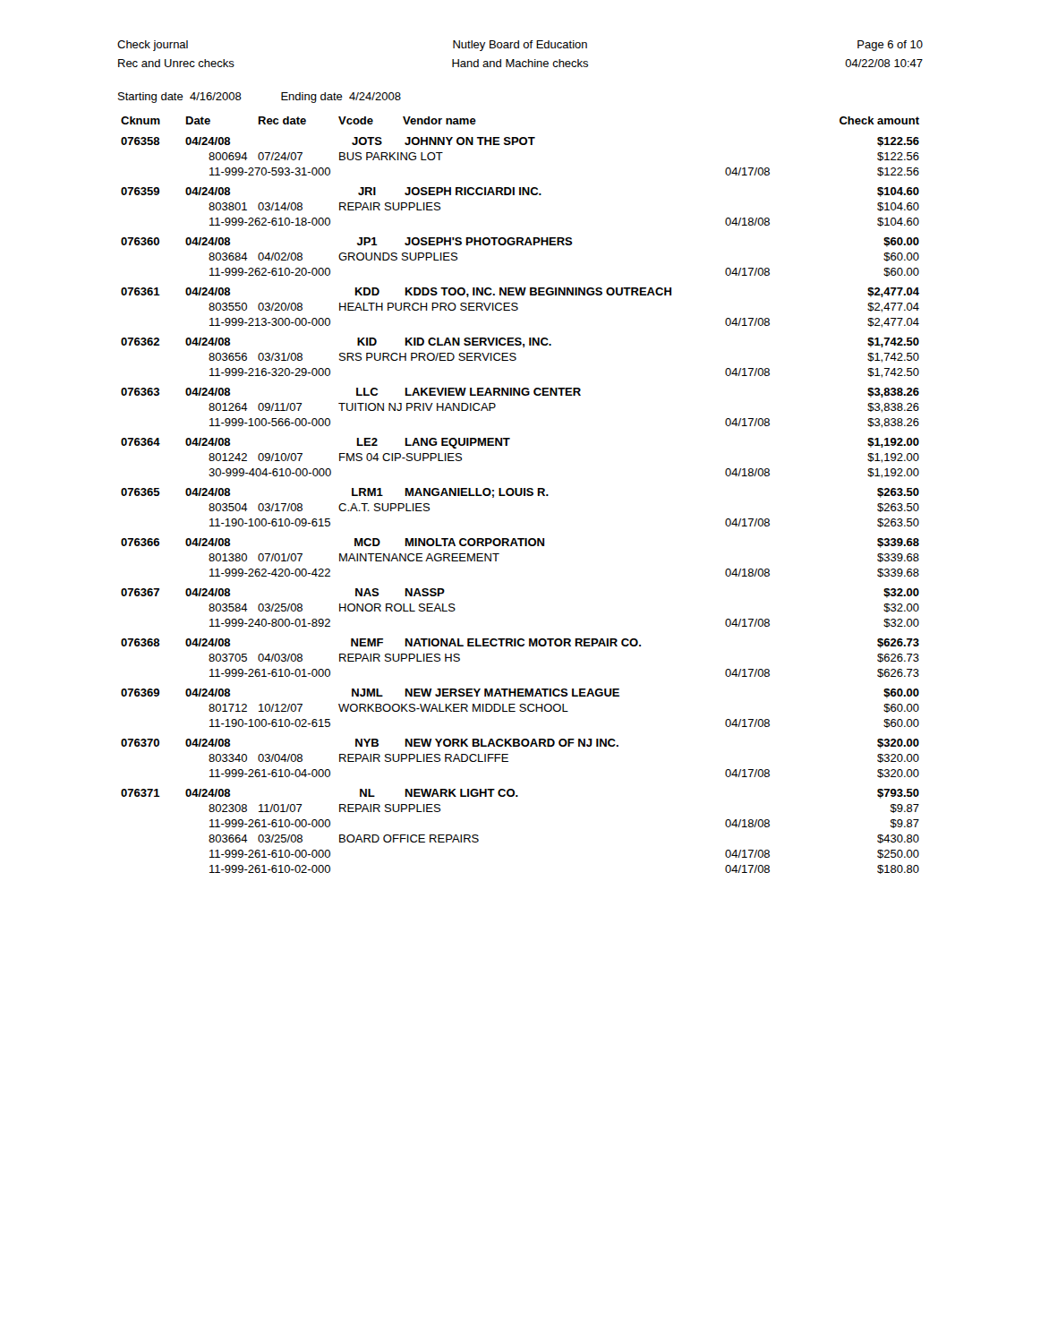Check journal
Rec and Unrec checks
Nutley Board of Education
Hand and Machine checks
Page 6 of 10
04/22/08 10:47
Starting date 4/16/2008 Ending date 4/24/2008
| Cknum | Date | Rec date | Vcode | Vendor name | | Check amount |
| --- | --- | --- | --- | --- | --- | --- |
| 076358 | 04/24/08 | | JOTS | JOHNNY ON THE SPOT | | $122.56 |
| | 800694 | 07/24/07 | BUS PARKING LOT | | $122.56 |
| | 11-999-270-593-31-000 | | 04/17/08 | $122.56 |
| 076359 | 04/24/08 | | JRI | JOSEPH RICCIARDI INC. | | $104.60 |
| | 803801 | 03/14/08 | REPAIR SUPPLIES | | $104.60 |
| | 11-999-262-610-18-000 | | 04/18/08 | $104.60 |
| 076360 | 04/24/08 | | JP1 | JOSEPH'S PHOTOGRAPHERS | | $60.00 |
| | 803684 | 04/02/08 | GROUNDS SUPPLIES | | $60.00 |
| | 11-999-262-610-20-000 | | 04/17/08 | $60.00 |
| 076361 | 04/24/08 | | KDD | KDDS TOO, INC. NEW BEGINNINGS OUTREACH | | $2,477.04 |
| | 803550 | 03/20/08 | HEALTH PURCH PRO SERVICES | | $2,477.04 |
| | 11-999-213-300-00-000 | | 04/17/08 | $2,477.04 |
| 076362 | 04/24/08 | | KID | KID CLAN SERVICES, INC. | | $1,742.50 |
| | 803656 | 03/31/08 | SRS PURCH PRO/ED SERVICES | | $1,742.50 |
| | 11-999-216-320-29-000 | | 04/17/08 | $1,742.50 |
| 076363 | 04/24/08 | | LLC | LAKEVIEW LEARNING CENTER | | $3,838.26 |
| | 801264 | 09/11/07 | TUITION NJ PRIV HANDICAP | | $3,838.26 |
| | 11-999-100-566-00-000 | | 04/17/08 | $3,838.26 |
| 076364 | 04/24/08 | | LE2 | LANG EQUIPMENT | | $1,192.00 |
| | 801242 | 09/10/07 | FMS 04 CIP-SUPPLIES | | $1,192.00 |
| | 30-999-404-610-00-000 | | 04/18/08 | $1,192.00 |
| 076365 | 04/24/08 | | LRM1 | MANGANIELLO; LOUIS R. | | $263.50 |
| | 803504 | 03/17/08 | C.A.T. SUPPLIES | | $263.50 |
| | 11-190-100-610-09-615 | | 04/17/08 | $263.50 |
| 076366 | 04/24/08 | | MCD | MINOLTA CORPORATION | | $339.68 |
| | 801380 | 07/01/07 | MAINTENANCE AGREEMENT | | $339.68 |
| | 11-999-262-420-00-422 | | 04/18/08 | $339.68 |
| 076367 | 04/24/08 | | NAS | NASSP | | $32.00 |
| | 803584 | 03/25/08 | HONOR ROLL SEALS | | $32.00 |
| | 11-999-240-800-01-892 | | 04/17/08 | $32.00 |
| 076368 | 04/24/08 | | NEMF | NATIONAL ELECTRIC MOTOR REPAIR CO. | | $626.73 |
| | 803705 | 04/03/08 | REPAIR SUPPLIES HS | | $626.73 |
| | 11-999-261-610-01-000 | | 04/17/08 | $626.73 |
| 076369 | 04/24/08 | | NJML | NEW JERSEY MATHEMATICS LEAGUE | | $60.00 |
| | 801712 | 10/12/07 | WORKBOOKS-WALKER MIDDLE SCHOOL | | $60.00 |
| | 11-190-100-610-02-615 | | 04/17/08 | $60.00 |
| 076370 | 04/24/08 | | NYB | NEW YORK BLACKBOARD OF NJ INC. | | $320.00 |
| | 803340 | 03/04/08 | REPAIR SUPPLIES RADCLIFFE | | $320.00 |
| | 11-999-261-610-04-000 | | 04/17/08 | $320.00 |
| 076371 | 04/24/08 | | NL | NEWARK LIGHT CO. | | $793.50 |
| | 802308 | 11/01/07 | REPAIR SUPPLIES | | $9.87 |
| | 11-999-261-610-00-000 | | 04/18/08 | $9.87 |
| | 803664 | 03/25/08 | BOARD OFFICE REPAIRS | | $430.80 |
| | 11-999-261-610-00-000 | | 04/17/08 | $250.00 |
| | 11-999-261-610-02-000 | | 04/17/08 | $180.80 |